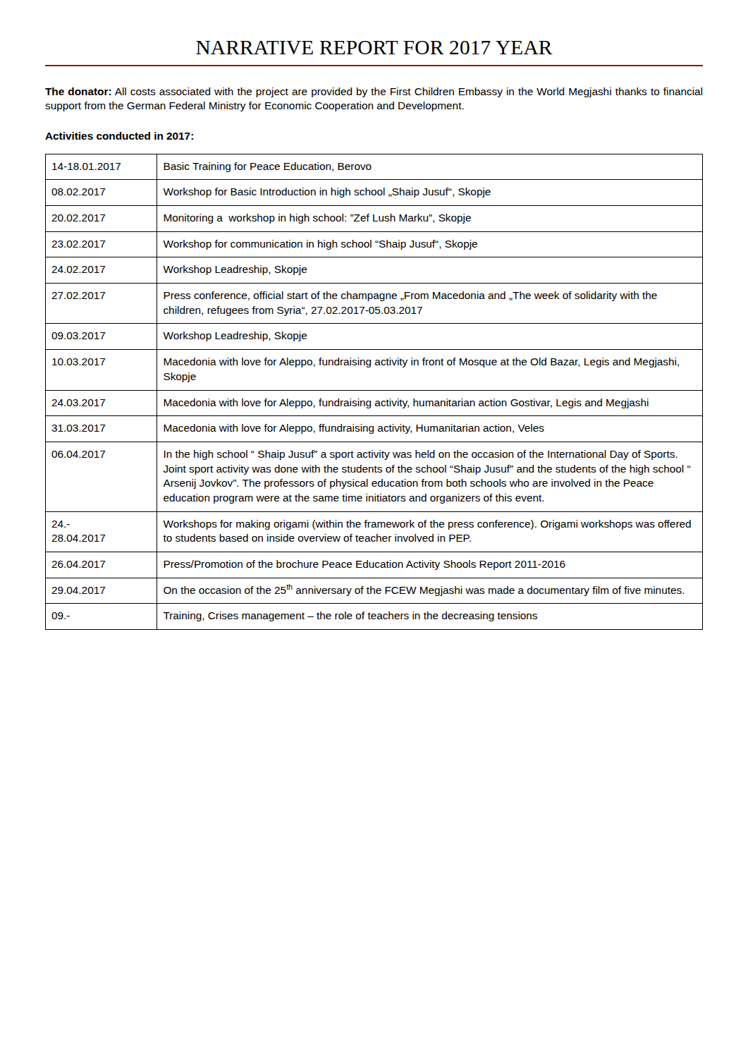NARRATIVE REPORT FOR 2017 YEAR
The donator: All costs associated with the project are provided by the First Children Embassy in the World Megjashi thanks to financial support from the German Federal Ministry for Economic Cooperation and Development.
Activities conducted in 2017:
| 14-18.01.2017 | Basic Training for Peace Education, Berovo |
| 08.02.2017 | Workshop for Basic Introduction in high school „Shaip Jusuf“, Skopje |
| 20.02.2017 | Monitoring a workshop in high school: ”Zef Lush Marku”, Skopje |
| 23.02.2017 | Workshop for communication in high school “Shaip Jusuf“, Skopje |
| 24.02.2017 | Workshop Leadreship, Skopje |
| 27.02.2017 | Press conference, official start of the champagne „From Macedonia and „The week of solidarity with the children, refugees from Syria“, 27.02.2017-05.03.2017 |
| 09.03.2017 | Workshop Leadreship, Skopje |
| 10.03.2017 | Macedonia with love for Aleppo, fundraising activity in front of Mosque at the Old Bazar, Legis and Megjashi, Skopje |
| 24.03.2017 | Macedonia with love for Aleppo, fundraising activity, humanitarian action Gostivar, Legis and Megjashi |
| 31.03.2017 | Macedonia with love for Aleppo, ffundraising activity, Humanitarian action, Veles |
| 06.04.2017 | In the high school “ Shaip Jusuf” a sport activity was held on the occasion of the International Day of Sports. Joint sport activity was done with the students of the school “Shaip Jusuf” and the students of the high school “ Arsenij Jovkov”. The professors of physical education from both schools who are involved in the Peace education program were at the same time initiators and organizers of this event. |
| 24.- 28.04.2017 | Workshops for making origami (within the framework of the press conference). Origami workshops was offered to students based on inside overview of teacher involved in PEP. |
| 26.04.2017 | Press/Promotion of the brochure Peace Education Activity Shools Report 2011-2016 |
| 29.04.2017 | On the occasion of the 25 th anniversary of the FCEW Megjashi was made a documentary film of five minutes. |
| 09.- | Training, Crises management – the role of teachers in the decreasing tensions |